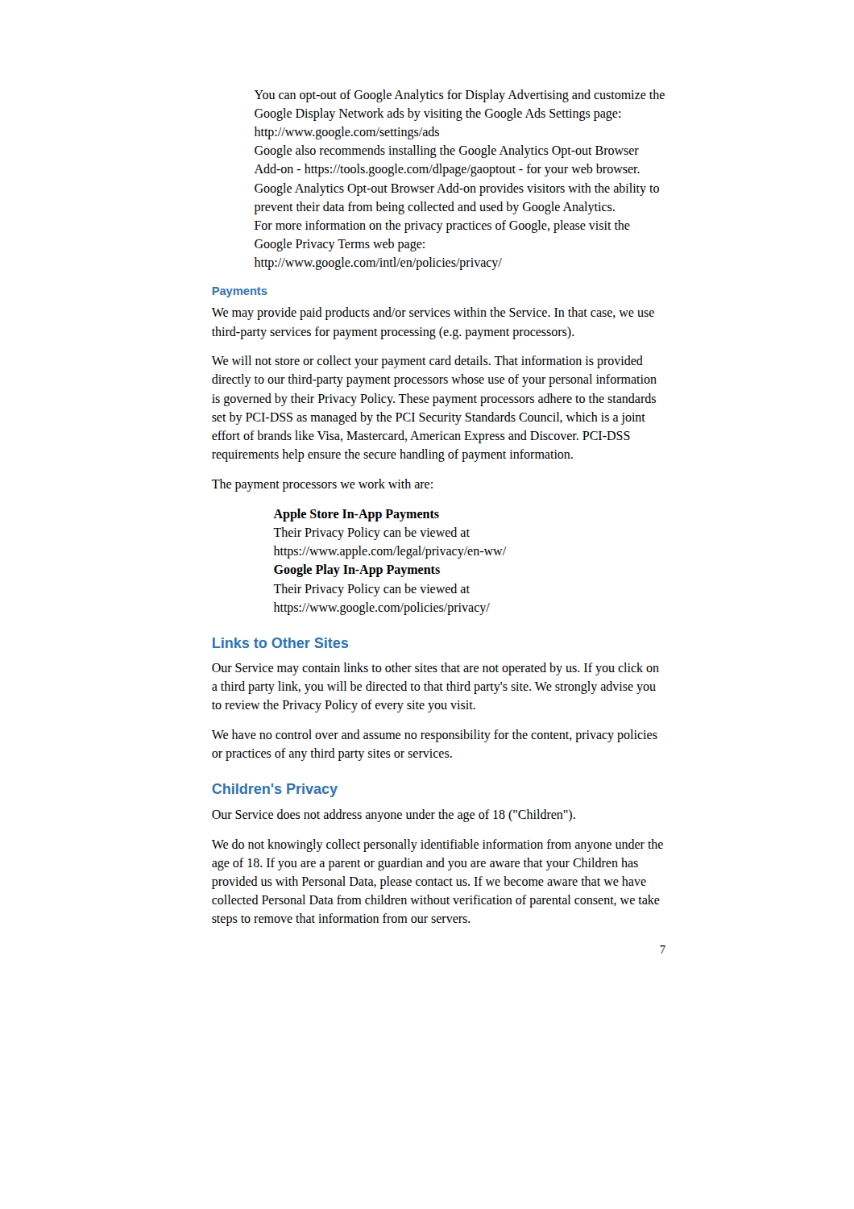You can opt-out of Google Analytics for Display Advertising and customize the Google Display Network ads by visiting the Google Ads Settings page: http://www.google.com/settings/ads
Google also recommends installing the Google Analytics Opt-out Browser Add-on - https://tools.google.com/dlpage/gaoptout - for your web browser. Google Analytics Opt-out Browser Add-on provides visitors with the ability to prevent their data from being collected and used by Google Analytics.
For more information on the privacy practices of Google, please visit the Google Privacy Terms web page: http://www.google.com/intl/en/policies/privacy/
Payments
We may provide paid products and/or services within the Service. In that case, we use third-party services for payment processing (e.g. payment processors).
We will not store or collect your payment card details. That information is provided directly to our third-party payment processors whose use of your personal information is governed by their Privacy Policy. These payment processors adhere to the standards set by PCI-DSS as managed by the PCI Security Standards Council, which is a joint effort of brands like Visa, Mastercard, American Express and Discover. PCI-DSS requirements help ensure the secure handling of payment information.
The payment processors we work with are:
Apple Store In-App Payments
Their Privacy Policy can be viewed at
https://www.apple.com/legal/privacy/en-ww/
Google Play In-App Payments
Their Privacy Policy can be viewed at
https://www.google.com/policies/privacy/
Links to Other Sites
Our Service may contain links to other sites that are not operated by us. If you click on a third party link, you will be directed to that third party's site. We strongly advise you to review the Privacy Policy of every site you visit.
We have no control over and assume no responsibility for the content, privacy policies or practices of any third party sites or services.
Children's Privacy
Our Service does not address anyone under the age of 18 ("Children").
We do not knowingly collect personally identifiable information from anyone under the age of 18. If you are a parent or guardian and you are aware that your Children has provided us with Personal Data, please contact us. If we become aware that we have collected Personal Data from children without verification of parental consent, we take steps to remove that information from our servers.
7